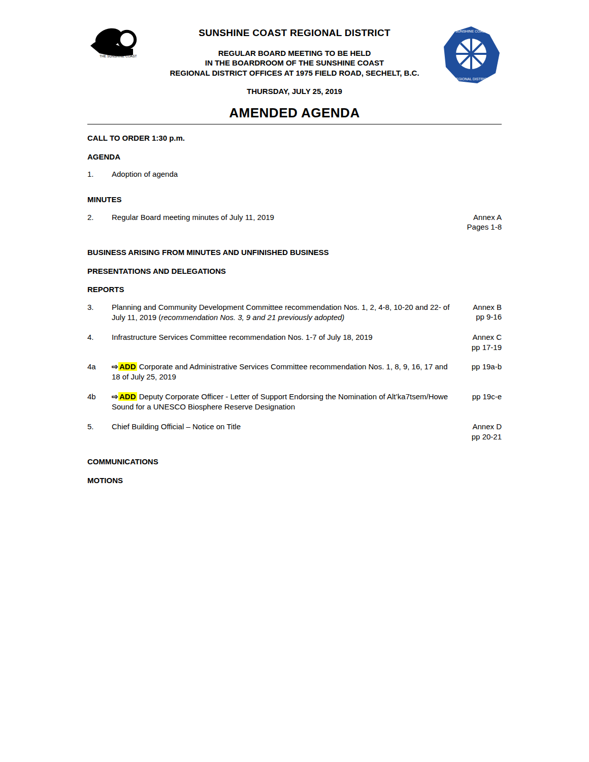SUNSHINE COAST REGIONAL DISTRICT
REGULAR BOARD MEETING TO BE HELD
IN THE BOARDROOM OF THE SUNSHINE COAST
REGIONAL DISTRICT OFFICES AT 1975 FIELD ROAD, SECHELT, B.C.
THURSDAY, JULY 25, 2019
AMENDED AGENDA
CALL TO ORDER 1:30 p.m.
AGENDA
| 1. | Adoption of agenda | |
MINUTES
| 2. | Regular Board meeting minutes of July 11, 2019 | Annex A Pages 1-8 |
BUSINESS ARISING FROM MINUTES AND UNFINISHED BUSINESS
PRESENTATIONS AND DELEGATIONS
REPORTS
| 3. | Planning and Community Development Committee recommendation Nos. 1, 2, 4-8, 10-20 and 22- of July 11, 2019 ( recommendation Nos. 3, 9 and 21 previously adopted) | Annex B pp 9-16 |
| 4. | Infrastructure Services Committee recommendation Nos. 1-7 of July 18, 2019 | Annex C pp 17-19 |
| 4a | ⇨ ADD Corporate and Administrative Services Committee recommendation Nos. 1, 8, 9, 16, 17 and 18 of July 25, 2019 | pp 19a-b |
| 4b | ⇨ ADD Deputy Corporate Officer - Letter of Support Endorsing the Nomination of Alt’ka7tsem/Howe Sound for a UNESCO Biosphere Reserve Designation | pp 19c-e |
| 5. | Chief Building Official – Notice on Title | Annex D pp 20-21 |
COMMUNICATIONS
MOTIONS